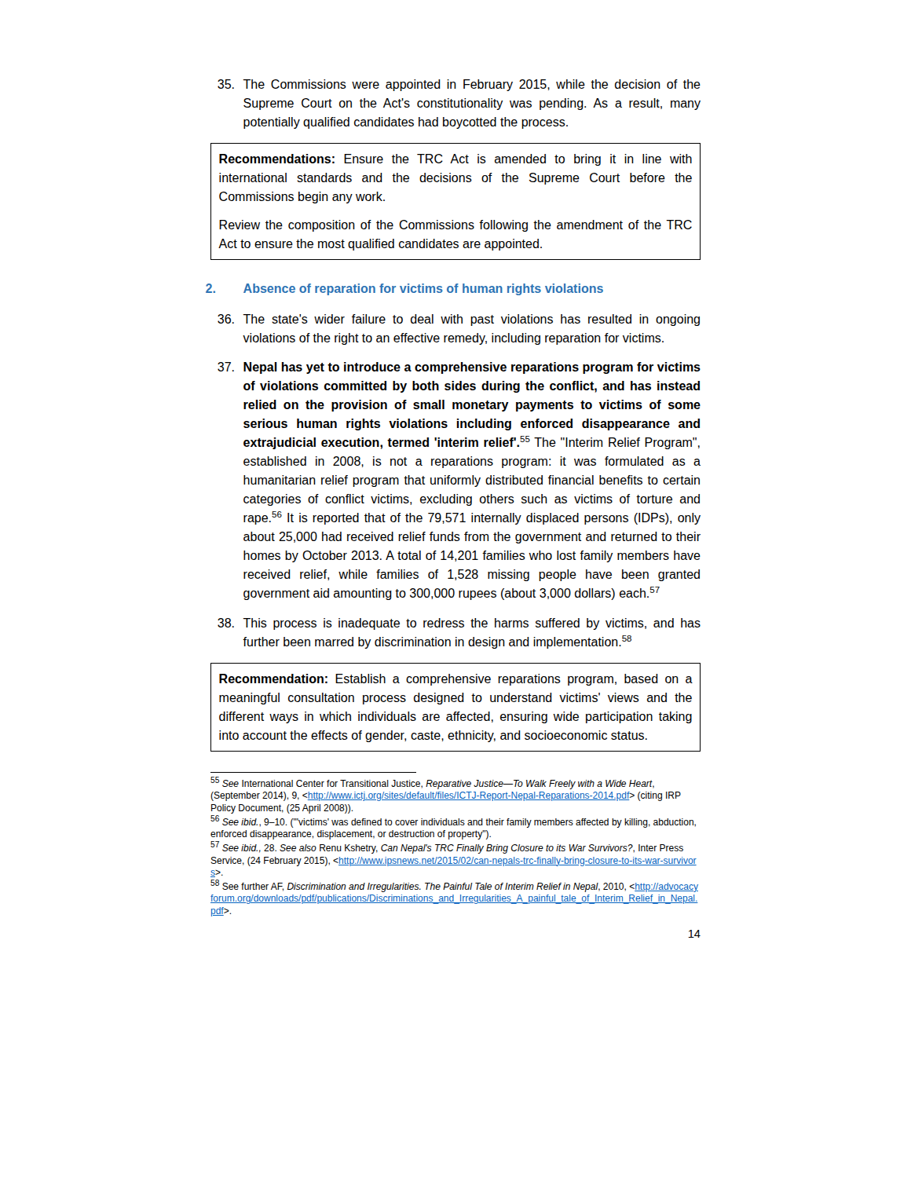The Commissions were appointed in February 2015, while the decision of the Supreme Court on the Act's constitutionality was pending. As a result, many potentially qualified candidates had boycotted the process.
Recommendations: Ensure the TRC Act is amended to bring it in line with international standards and the decisions of the Supreme Court before the Commissions begin any work.
Review the composition of the Commissions following the amendment of the TRC Act to ensure the most qualified candidates are appointed.
2. Absence of reparation for victims of human rights violations
The state's wider failure to deal with past violations has resulted in ongoing violations of the right to an effective remedy, including reparation for victims.
Nepal has yet to introduce a comprehensive reparations program for victims of violations committed by both sides during the conflict, and has instead relied on the provision of small monetary payments to victims of some serious human rights violations including enforced disappearance and extrajudicial execution, termed 'interim relief'.55 The "Interim Relief Program", established in 2008, is not a reparations program: it was formulated as a humanitarian relief program that uniformly distributed financial benefits to certain categories of conflict victims, excluding others such as victims of torture and rape.56 It is reported that of the 79,571 internally displaced persons (IDPs), only about 25,000 had received relief funds from the government and returned to their homes by October 2013. A total of 14,201 families who lost family members have received relief, while families of 1,528 missing people have been granted government aid amounting to 300,000 rupees (about 3,000 dollars) each.57
This process is inadequate to redress the harms suffered by victims, and has further been marred by discrimination in design and implementation.58
Recommendation: Establish a comprehensive reparations program, based on a meaningful consultation process designed to understand victims' views and the different ways in which individuals are affected, ensuring wide participation taking into account the effects of gender, caste, ethnicity, and socioeconomic status.
55 See International Center for Transitional Justice, Reparative Justice—To Walk Freely with a Wide Heart, (September 2014), 9, <http://www.ictj.org/sites/default/files/ICTJ-Report-Nepal-Reparations-2014.pdf> (citing IRP Policy Document, (25 April 2008)).
56 See ibid., 9–10. ("'victims' was defined to cover individuals and their family members affected by killing, abduction, enforced disappearance, displacement, or destruction of property").
57 See ibid., 28. See also Renu Kshetry, Can Nepal's TRC Finally Bring Closure to its War Survivors?, Inter Press Service, (24 February 2015), <http://www.ipsnews.net/2015/02/can-nepals-trc-finally-bring-closure-to-its-war-survivors>.
58 See further AF, Discrimination and Irregularities. The Painful Tale of Interim Relief in Nepal, 2010, <http://advocacyforum.org/downloads/pdf/publications/Discriminations_and_Irregularities_A_painful_tale_of_Interim_Relief_in_Nepal.pdf>.
14